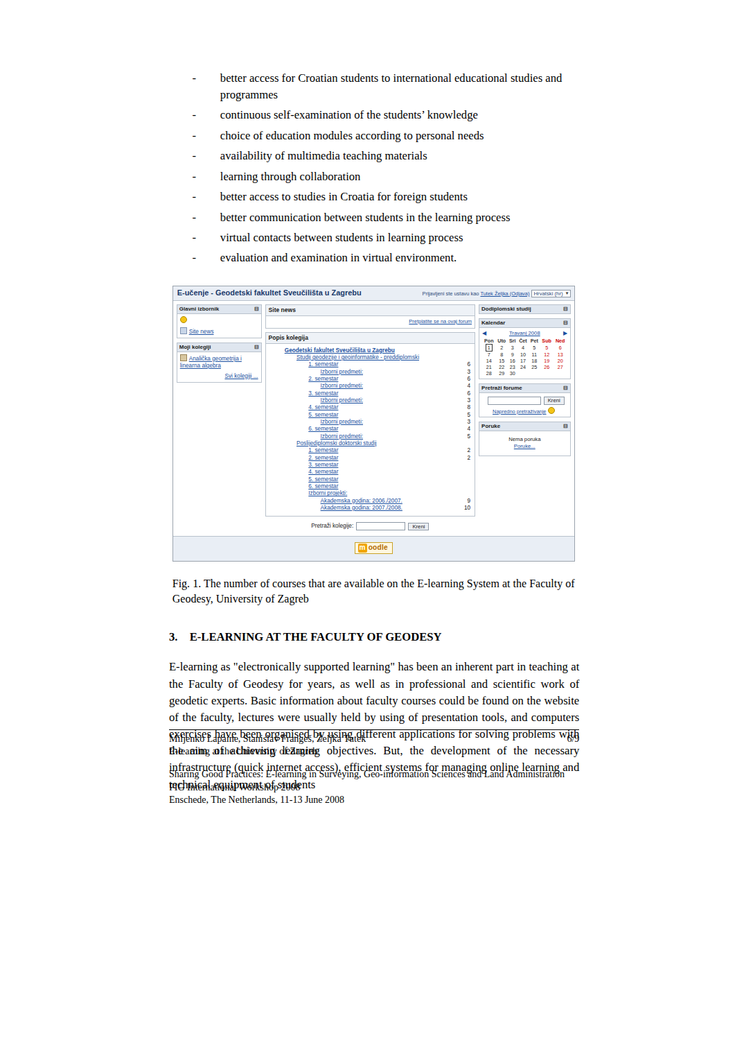better access for Croatian students to international educational studies and programmes
continuous self-examination of the students’ knowledge
choice of education modules according to personal needs
availability of multimedia teaching materials
learning through collaboration
better access to studies in Croatia for foreign students
better communication between students in the learning process
virtual contacts between students in learning process
evaluation and examination in virtual environment.
E-učenje - Geodetski fakultet Sveučilišta u Zagrebu
Prijavljeni ste ustavu kao Tutek Željka (Odjava)
Hrvatski (hr)
Glavni izbornik⊟
Site news
Moji kolegiji⊟
Analička geometrija i linearna algebra
Svi kolegiji ...
Site news
Pretplatite se na ovaj forum
Popis kolegija
Geodetski fakultet Sveučilišta u Zagrebu
Studij geodezije i geoinformatike - preddiplomski
1. semestar 6
Izborni predmeti: 3
2. semestar 6
Izborni predmeti: 4
3. semestar 6
Izborni predmeti: 3
4. semestar 8
5. semestar 5
Izborni predmeti: 3
6. semestar 4
Izborni predmeti: 5
Poslijediplomski doktorski studij
1. semestar 2
2. semestar 2
3. semestar
4. semestar
5. semestar
6. semestar
Izborni projekti:
Akademska godina: 2006./2007. 9
Akademska godina: 2007./2008. 10
Pretraži kolegije: Kreni
Dodiplomski studij⊟
Kalendar⊟
◀Travanj 2008▶
| Pon | Uto | Sri | Čet | Pet | Sub | Ned |
| --- | --- | --- | --- | --- | --- | --- |
| 1 | 2 | 3 | 4 | 5 | 5 | 6 |
| 7 | 8 | 9 | 10 | 11 | 12 | 13 |
| 14 | 15 | 16 | 17 | 18 | 19 | 20 |
| 21 | 22 | 23 | 24 | 25 | 26 | 27 |
| 28 | 29 | 30 | | | | |
Pretraži forume⊟
Kreni
Napredno pretraživanje
Poruke⊟
Nema poruka
Poruke...
moodle
Fig. 1. The number of courses that are available on the E-learning System at the Faculty of Geodesy, University of Zagreb
3. E-learning at the Faculty of Geodesy
E-learning as "electronically supported learning" has been an inherent part in teaching at the Faculty of Geodesy for years, as well as in professional and scientific work of geodetic experts. Basic information about faculty courses could be found on the website of the faculty, lectures were usually held by using of presentation tools, and computers exercises have been organised by using different applications for solving problems with the aim of achieving learning objectives. But, the development of the necessary infrastructure (quick internet access), efficient systems for managing online learning and technical equipment of students
Miljenko Lapaine, Stanislav Frangeš, Željka Tutek
E-learning at the University of Zagreb
6/9
Sharing Good Practices: E-learning in Surveying, Geo-information Sciences and Land Administration
FIG International Workshop 2008
Enschede, The Netherlands, 11-13 June 2008